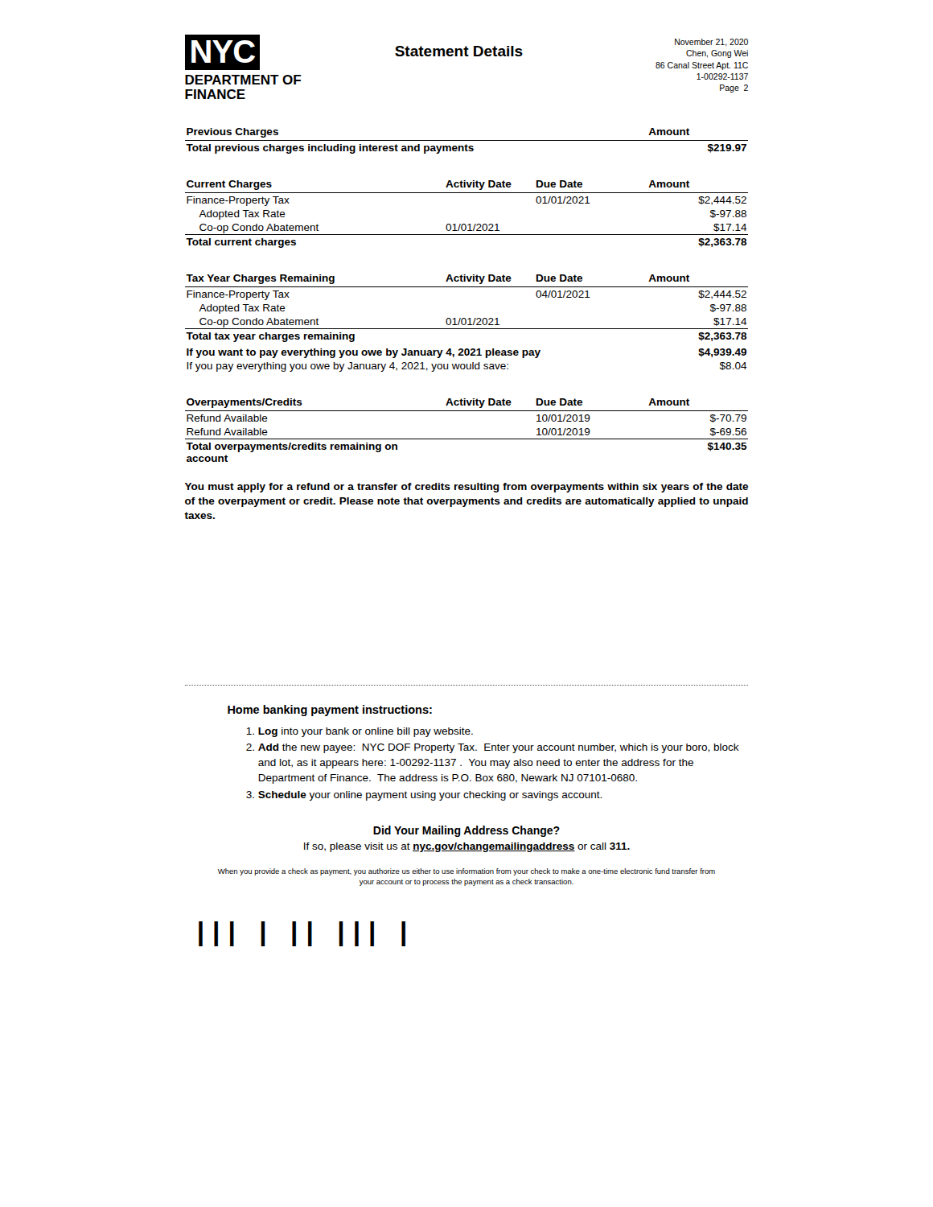NYC
DEPARTMENT OF FINANCE
Statement Details
November 21, 2020
Chen, Gong Wei
86 Canal Street Apt. 11C
1-00292-1137
Page 2
| Previous Charges | | | Amount |
| --- | --- | --- | --- |
| Total previous charges including interest and payments | $219.97 |
| Current Charges | Activity Date | Due Date | Amount |
| --- | --- | --- | --- |
| Finance-Property Tax | | 01/01/2021 | $2,444.52 |
| Adopted Tax Rate | | | $-97.88 |
| Co-op Condo Abatement | 01/01/2021 | | $17.14 |
| Total current charges | | | $2,363.78 |
| Tax Year Charges Remaining | Activity Date | Due Date | Amount |
| --- | --- | --- | --- |
| Finance-Property Tax | | 04/01/2021 | $2,444.52 |
| Adopted Tax Rate | | | $-97.88 |
| Co-op Condo Abatement | 01/01/2021 | | $17.14 |
| Total tax year charges remaining | | | $2,363.78 |
| If you want to pay everything you owe by January 4, 2021 please pay | $4,939.49 |
| If you pay everything you owe by January 4, 2021, you would save: | $8.04 |
| Overpayments/Credits | Activity Date | Due Date | Amount |
| --- | --- | --- | --- |
| Refund Available | | 10/01/2019 | $-70.79 |
| Refund Available | | 10/01/2019 | $-69.56 |
| Total overpayments/credits remaining on account | | | $140.35 |
You must apply for a refund or a transfer of credits resulting from overpayments within six years of the date of the overpayment or credit. Please note that overpayments and credits are automatically applied to unpaid taxes.
Home banking payment instructions:
Log into your bank or online bill pay website.
Add the new payee: NYC DOF Property Tax. Enter your account number, which is your boro, block and lot, as it appears here: 1-00292-1137 . You may also need to enter the address for the Department of Finance. The address is P.O. Box 680, Newark NJ 07101-0680.
Schedule your online payment using your checking or savings account.
Did Your Mailing Address Change?
If so, please visit us at nyc.gov/changemailingaddress or call 311.
When you provide a check as payment, you authorize us either to use information from your check to make a one-time electronic fund transfer from your account or to process the payment as a check transaction.
||| | || ||| | || || | ||| || | | || ||| | || | ||| || | || |||